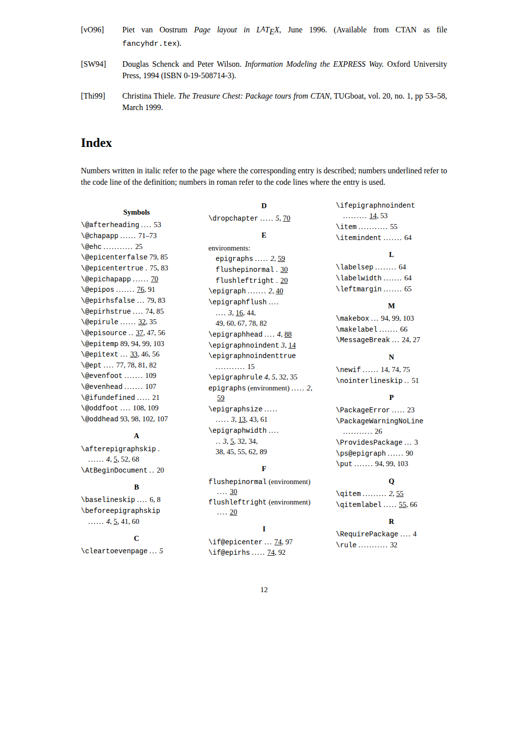[vO96]
Piet van Oostrum Page layout in LATEX, June 1996. (Available from CTAN as file fancyhdr.tex).
[SW94]
Douglas Schenck and Peter Wilson. Information Modeling the EXPRESS Way. Oxford University Press, 1994 (ISBN 0-19-508714-3).
[Thi99]
Christina Thiele. The Treasure Chest: Package tours from CTAN, TUGboat, vol. 20, no. 1, pp 53–58, March 1999.
Index
Numbers written in italic refer to the page where the corresponding entry is described; numbers underlined refer to the code line of the definition; numbers in roman refer to the code lines where the entry is used.
Symbols
\@afterheading .... 53
\@chapapp ...... 71–73
\@ehc ........... 25
\@epicenterfalse 79, 85
\@epicentertrue . 75, 83
\@epichapapp ...... 70
\@epipos ....... 76, 91
\@epirhsfalse ... 79, 83
\@epirhstrue .... 74, 85
\@epirule ...... 32, 35
\@episource .. 37, 47, 56
\@epitemp 89, 94, 99, 103
\@epitext ... 33, 46, 56
\@ept .... 77, 78, 81, 82
\@evenfoot ....... 109
\@evenhead ....... 107
\@ifundefined ..... 21
\@oddfoot .... 108, 109
\@oddhead 93, 98, 102, 107
A
\afterepigraphskip .
...... 4, 5, 52, 68
\AtBeginDocument .. 20
B
\baselineskip .... 6, 8
\beforeepigraphskip
...... 4, 5, 41, 60
C
\cleartoevenpage ... 5
D
\dropchapter ..... 5, 70
E
environments:
epigraphs ..... 2, 59
flushepinormal . 30
flushleftright . 20
\epigraph ....... 2, 40
\epigraphflush ....
.... 3, 16, 44,
49, 60, 67, 78, 82
\epigraphhead .... 4, 88
\epigraphnoindent 3, 14
\epigraphnoindenttrue
........... 15
\epigraphrule 4, 5, 32, 35
epigraphs (environment) ..... 2, 59
\epigraphsize .....
..... 3, 13, 43, 61
\epigraphwidth ....
.. 3, 5, 32, 34,
38, 45, 55, 62, 89
F
flushepinormal (environment) .... 30
flushleftright (environment) .... 20
I
\if@epicenter ... 74, 97
\if@epirhs ..... 74, 92
\ifepigraphnoindent
......... 14, 53
\item ........... 55
\itemindent ....... 64
L
\labelsep ........ 64
\labelwidth ....... 64
\leftmargin ....... 65
M
\makebox ... 94, 99, 103
\makelabel ....... 66
\MessageBreak ... 24, 27
N
\newif ...... 14, 74, 75
\nointerlineskip .. 51
P
\PackageError ..... 23
\PackageWarningNoLine
........... 26
\ProvidesPackage ... 3
\ps@epigraph ...... 90
\put ....... 94, 99, 103
Q
\qitem ......... 2, 55
\qitemlabel ..... 55, 66
R
\RequirePackage .... 4
\rule ........... 32
12